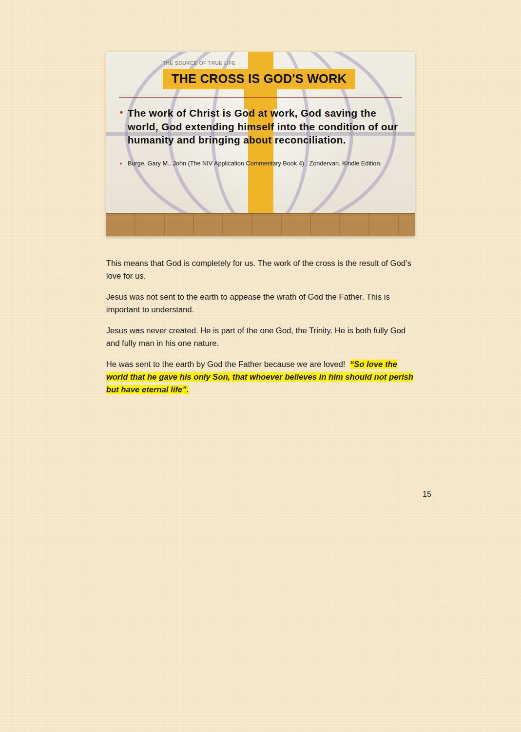THE SOURCE OF TRUE LIFE
THE CROSS IS GOD'S WORK
The work of Christ is God at work, God saving the world, God extending himself into the condition of our humanity and bringing about reconciliation.
Burge, Gary M.. John (The NIV Application Commentary Book 4) . Zondervan. Kindle Edition.
This means that God is completely for us. The work of the cross is the result of God’s love for us.
Jesus was not sent to the earth to appease the wrath of God the Father. This is important to understand.
Jesus was never created. He is part of the one God, the Trinity. He is both fully God and fully man in his one nature.
He was sent to the earth by God the Father because we are loved! “So love the world that he gave his only Son, that whoever believes in him should not perish but have eternal life”.
15